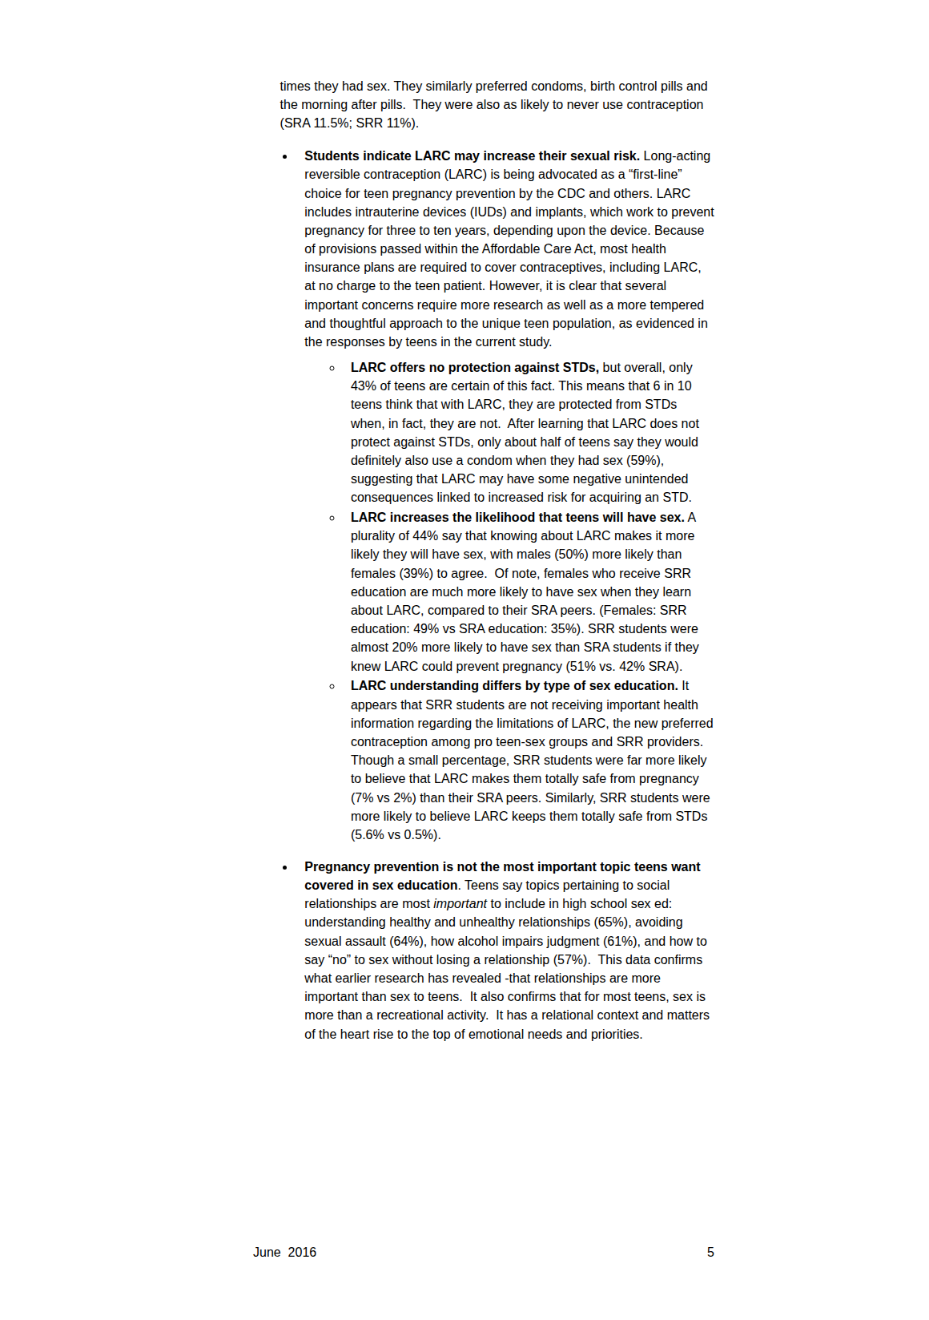times they had sex. They similarly preferred condoms, birth control pills and the morning after pills. They were also as likely to never use contraception (SRA 11.5%; SRR 11%).
Students indicate LARC may increase their sexual risk. Long-acting reversible contraception (LARC) is being advocated as a “first-line” choice for teen pregnancy prevention by the CDC and others. LARC includes intrauterine devices (IUDs) and implants, which work to prevent pregnancy for three to ten years, depending upon the device. Because of provisions passed within the Affordable Care Act, most health insurance plans are required to cover contraceptives, including LARC, at no charge to the teen patient. However, it is clear that several important concerns require more research as well as a more tempered and thoughtful approach to the unique teen population, as evidenced in the responses by teens in the current study.
LARC offers no protection against STDs, but overall, only 43% of teens are certain of this fact. This means that 6 in 10 teens think that with LARC, they are protected from STDs when, in fact, they are not. After learning that LARC does not protect against STDs, only about half of teens say they would definitely also use a condom when they had sex (59%), suggesting that LARC may have some negative unintended consequences linked to increased risk for acquiring an STD.
LARC increases the likelihood that teens will have sex. A plurality of 44% say that knowing about LARC makes it more likely they will have sex, with males (50%) more likely than females (39%) to agree. Of note, females who receive SRR education are much more likely to have sex when they learn about LARC, compared to their SRA peers. (Females: SRR education: 49% vs SRA education: 35%). SRR students were almost 20% more likely to have sex than SRA students if they knew LARC could prevent pregnancy (51% vs. 42% SRA).
LARC understanding differs by type of sex education. It appears that SRR students are not receiving important health information regarding the limitations of LARC, the new preferred contraception among pro teen-sex groups and SRR providers. Though a small percentage, SRR students were far more likely to believe that LARC makes them totally safe from pregnancy (7% vs 2%) than their SRA peers. Similarly, SRR students were more likely to believe LARC keeps them totally safe from STDs (5.6% vs 0.5%).
Pregnancy prevention is not the most important topic teens want covered in sex education. Teens say topics pertaining to social relationships are most important to include in high school sex ed: understanding healthy and unhealthy relationships (65%), avoiding sexual assault (64%), how alcohol impairs judgment (61%), and how to say “no” to sex without losing a relationship (57%). This data confirms what earlier research has revealed -that relationships are more important than sex to teens. It also confirms that for most teens, sex is more than a recreational activity. It has a relational context and matters of the heart rise to the top of emotional needs and priorities.
June 2016 5